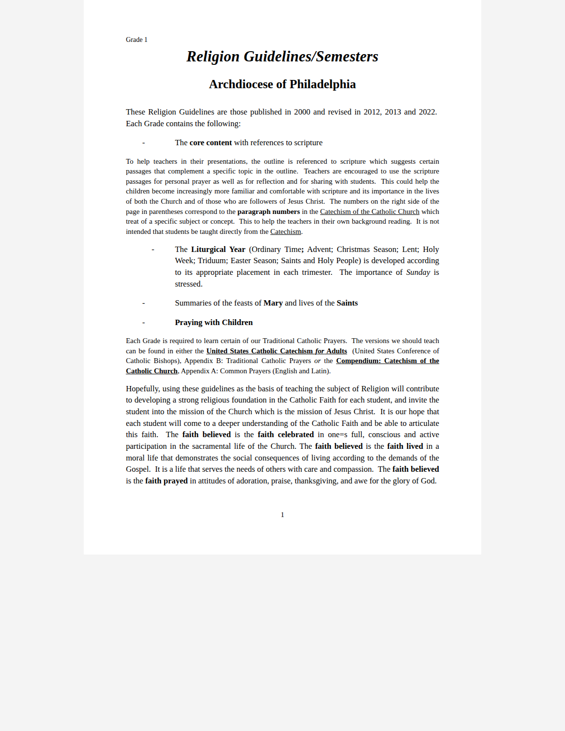Grade 1
Religion Guidelines/Semesters
Archdiocese of Philadelphia
These Religion Guidelines are those published in 2000 and revised in 2012, 2013 and 2022. Each Grade contains the following:
-
The core content with references to scripture
To help teachers in their presentations, the outline is referenced to scripture which suggests certain passages that complement a specific topic in the outline. Teachers are encouraged to use the scripture passages for personal prayer as well as for reflection and for sharing with students. This could help the children become increasingly more familiar and comfortable with scripture and its importance in the lives of both the Church and of those who are followers of Jesus Christ. The numbers on the right side of the page in parentheses correspond to the paragraph numbers in the Catechism of the Catholic Church which treat of a specific subject or concept. This to help the teachers in their own background reading. It is not intended that students be taught directly from the Catechism.
-
The Liturgical Year (Ordinary Time; Advent; Christmas Season; Lent; Holy Week; Triduum; Easter Season; Saints and Holy People) is developed according to its appropriate placement in each trimester. The importance of Sunday is stressed.
-
Summaries of the feasts of Mary and lives of the Saints
-
Praying with Children
Each Grade is required to learn certain of our Traditional Catholic Prayers. The versions we should teach can be found in either the United States Catholic Catechism for Adults (United States Conference of Catholic Bishops), Appendix B: Traditional Catholic Prayers or the Compendium: Catechism of the Catholic Church, Appendix A: Common Prayers (English and Latin).
Hopefully, using these guidelines as the basis of teaching the subject of Religion will contribute to developing a strong religious foundation in the Catholic Faith for each student, and invite the student into the mission of the Church which is the mission of Jesus Christ. It is our hope that each student will come to a deeper understanding of the Catholic Faith and be able to articulate this faith. The faith believed is the faith celebrated in one=s full, conscious and active participation in the sacramental life of the Church. The faith believed is the faith lived in a moral life that demonstrates the social consequences of living according to the demands of the Gospel. It is a life that serves the needs of others with care and compassion. The faith believed is the faith prayed in attitudes of adoration, praise, thanksgiving, and awe for the glory of God.
1